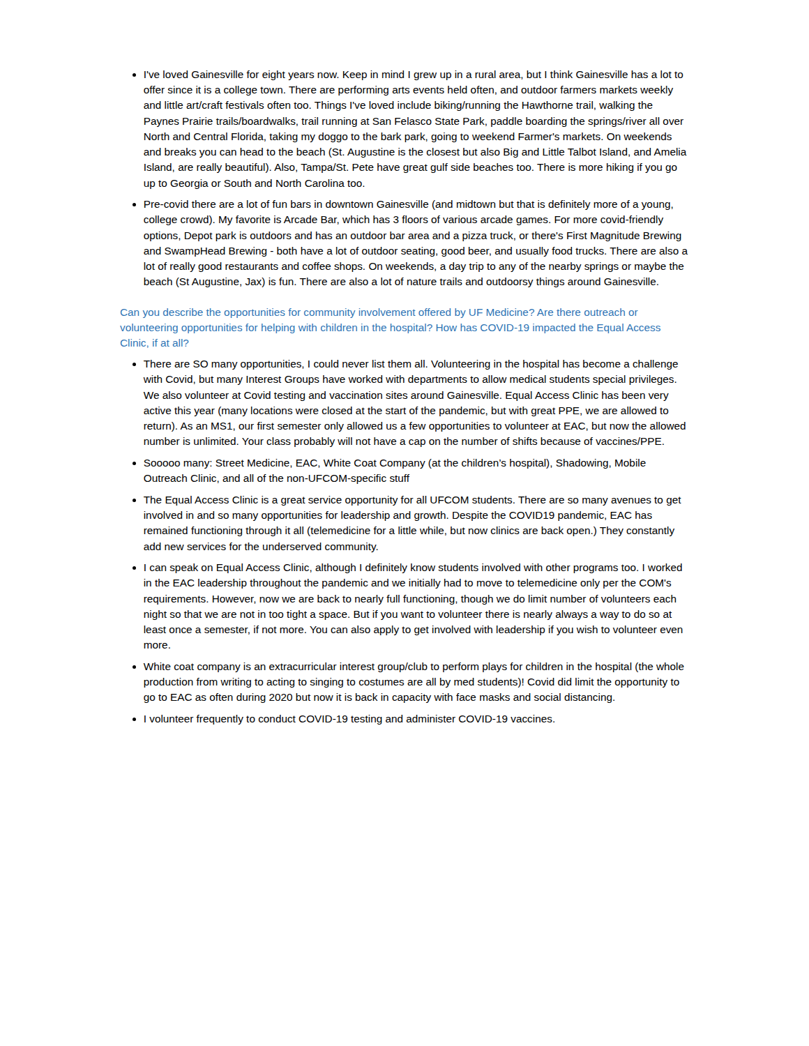I've loved Gainesville for eight years now. Keep in mind I grew up in a rural area, but I think Gainesville has a lot to offer since it is a college town. There are performing arts events held often, and outdoor farmers markets weekly and little art/craft festivals often too. Things I've loved include biking/running the Hawthorne trail, walking the Paynes Prairie trails/boardwalks, trail running at San Felasco State Park, paddle boarding the springs/river all over North and Central Florida, taking my doggo to the bark park, going to weekend Farmer's markets. On weekends and breaks you can head to the beach (St. Augustine is the closest but also Big and Little Talbot Island, and Amelia Island, are really beautiful). Also, Tampa/St. Pete have great gulf side beaches too. There is more hiking if you go up to Georgia or South and North Carolina too.
Pre-covid there are a lot of fun bars in downtown Gainesville (and midtown but that is definitely more of a young, college crowd). My favorite is Arcade Bar, which has 3 floors of various arcade games. For more covid-friendly options, Depot park is outdoors and has an outdoor bar area and a pizza truck, or there's First Magnitude Brewing and SwampHead Brewing - both have a lot of outdoor seating, good beer, and usually food trucks. There are also a lot of really good restaurants and coffee shops. On weekends, a day trip to any of the nearby springs or maybe the beach (St Augustine, Jax) is fun. There are also a lot of nature trails and outdoorsy things around Gainesville.
Can you describe the opportunities for community involvement offered by UF Medicine? Are there outreach or volunteering opportunities for helping with children in the hospital? How has COVID-19 impacted the Equal Access Clinic, if at all?
There are SO many opportunities, I could never list them all. Volunteering in the hospital has become a challenge with Covid, but many Interest Groups have worked with departments to allow medical students special privileges. We also volunteer at Covid testing and vaccination sites around Gainesville. Equal Access Clinic has been very active this year (many locations were closed at the start of the pandemic, but with great PPE, we are allowed to return). As an MS1, our first semester only allowed us a few opportunities to volunteer at EAC, but now the allowed number is unlimited. Your class probably will not have a cap on the number of shifts because of vaccines/PPE.
Sooooo many: Street Medicine, EAC, White Coat Company (at the children’s hospital), Shadowing, Mobile Outreach Clinic, and all of the non-UFCOM-specific stuff
The Equal Access Clinic is a great service opportunity for all UFCOM students. There are so many avenues to get involved in and so many opportunities for leadership and growth. Despite the COVID19 pandemic, EAC has remained functioning through it all (telemedicine for a little while, but now clinics are back open.) They constantly add new services for the underserved community.
I can speak on Equal Access Clinic, although I definitely know students involved with other programs too. I worked in the EAC leadership throughout the pandemic and we initially had to move to telemedicine only per the COM's requirements. However, now we are back to nearly full functioning, though we do limit number of volunteers each night so that we are not in too tight a space. But if you want to volunteer there is nearly always a way to do so at least once a semester, if not more. You can also apply to get involved with leadership if you wish to volunteer even more.
White coat company is an extracurricular interest group/club to perform plays for children in the hospital (the whole production from writing to acting to singing to costumes are all by med students)! Covid did limit the opportunity to go to EAC as often during 2020 but now it is back in capacity with face masks and social distancing.
I volunteer frequently to conduct COVID-19 testing and administer COVID-19 vaccines.